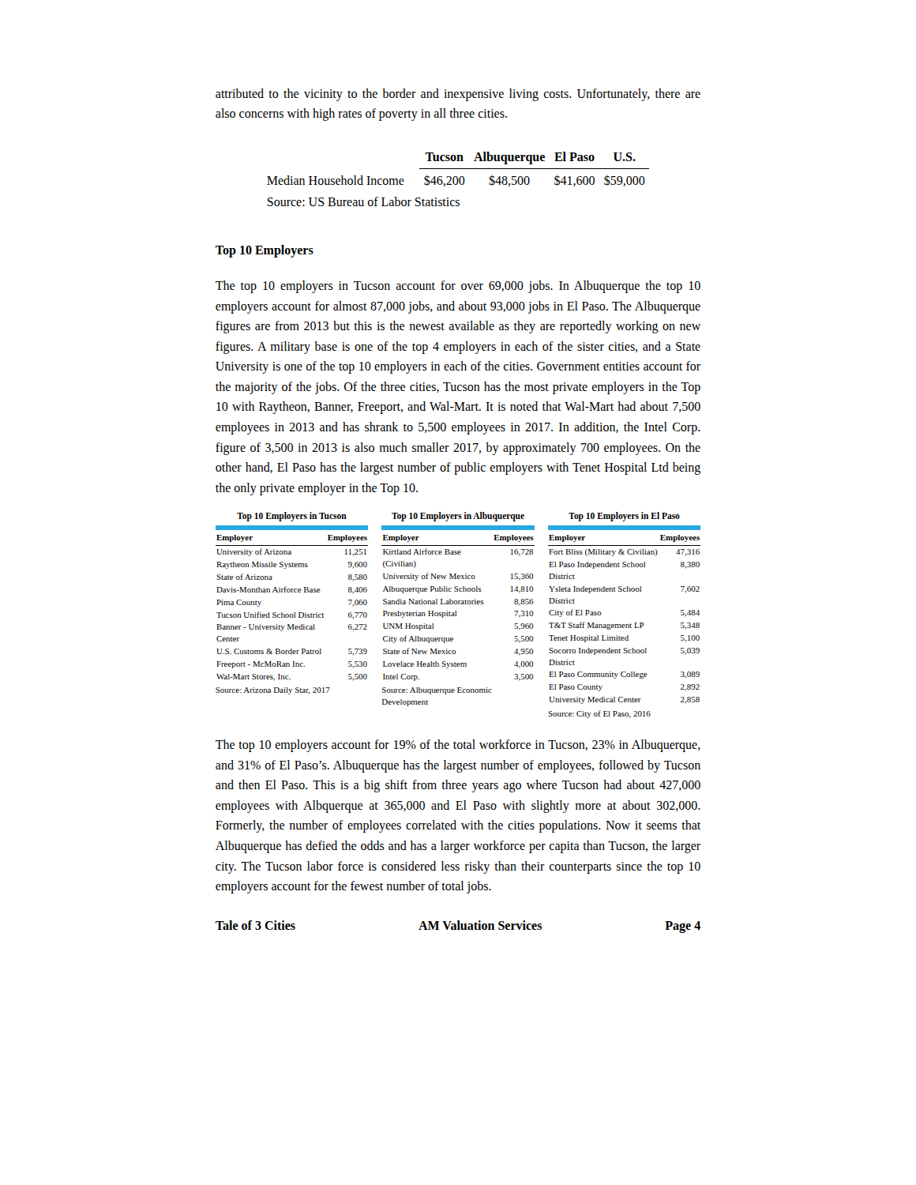attributed to the vicinity to the border and inexpensive living costs. Unfortunately, there are also concerns with high rates of poverty in all three cities.
| | Tucson | Albuquerque | El Paso | U.S. |
| --- | --- | --- | --- | --- |
| Median Household Income | $46,200 | $48,500 | $41,600 | $59,000 |
Source: US Bureau of Labor Statistics
Top 10 Employers
The top 10 employers in Tucson account for over 69,000 jobs. In Albuquerque the top 10 employers account for almost 87,000 jobs, and about 93,000 jobs in El Paso. The Albuquerque figures are from 2013 but this is the newest available as they are reportedly working on new figures. A military base is one of the top 4 employers in each of the sister cities, and a State University is one of the top 10 employers in each of the cities. Government entities account for the majority of the jobs. Of the three cities, Tucson has the most private employers in the Top 10 with Raytheon, Banner, Freeport, and Wal-Mart. It is noted that Wal-Mart had about 7,500 employees in 2013 and has shrank to 5,500 employees in 2017. In addition, the Intel Corp. figure of 3,500 in 2013 is also much smaller 2017, by approximately 700 employees. On the other hand, El Paso has the largest number of public employers with Tenet Hospital Ltd being the only private employer in the Top 10.
Top 10 Employers in Tucson
| Employer | Employees |
| --- | --- |
| University of Arizona | 11,251 |
| Raytheon Missile Systems | 9,600 |
| State of Arizona | 8,580 |
| Davis-Monthan Airforce Base | 8,406 |
| Pima County | 7,060 |
| Tucson Unified School District | 6,770 |
| Banner - University Medical Center | 6,272 |
| U.S. Customs & Border Patrol | 5,739 |
| Freeport - McMoRan Inc. | 5,530 |
| Wal-Mart Stores, Inc. | 5,500 |
Source: Arizona Daily Star, 2017
Top 10 Employers in Albuquerque
| Employer | Employees |
| --- | --- |
| Kirtland Airforce Base (Civilian) | 16,728 |
| University of New Mexico | 15,360 |
| Albuquerque Public Schools | 14,810 |
| Sandia National Laboratories | 8,856 |
| Presbyterian Hospital | 7,310 |
| UNM Hospital | 5,960 |
| City of Albuquerque | 5,500 |
| State of New Mexico | 4,950 |
| Lovelace Health System | 4,000 |
| Intel Corp. | 3,500 |
Source: Albuquerque Economic Development
Top 10 Employers in El Paso
| Employer | Employees |
| --- | --- |
| Fort Bliss (Military & Civilian) | 47,316 |
| El Paso Independent School District | 8,380 |
| Ysleta Independent School District | 7,602 |
| City of El Paso | 5,484 |
| T&T Staff Management LP | 5,348 |
| Tenet Hospital Limited | 5,100 |
| Socorro Independent School District | 5,039 |
| El Paso Community College | 3,089 |
| El Paso County | 2,892 |
| University Medical Center | 2,858 |
Source: City of El Paso, 2016
The top 10 employers account for 19% of the total workforce in Tucson, 23% in Albuquerque, and 31% of El Paso’s. Albuquerque has the largest number of employees, followed by Tucson and then El Paso. This is a big shift from three years ago where Tucson had about 427,000 employees with Albquerque at 365,000 and El Paso with slightly more at about 302,000. Formerly, the number of employees correlated with the cities populations. Now it seems that Albuquerque has defied the odds and has a larger workforce per capita than Tucson, the larger city. The Tucson labor force is considered less risky than their counterparts since the top 10 employers account for the fewest number of total jobs.
Tale of 3 Cities
AM Valuation Services
Page 4